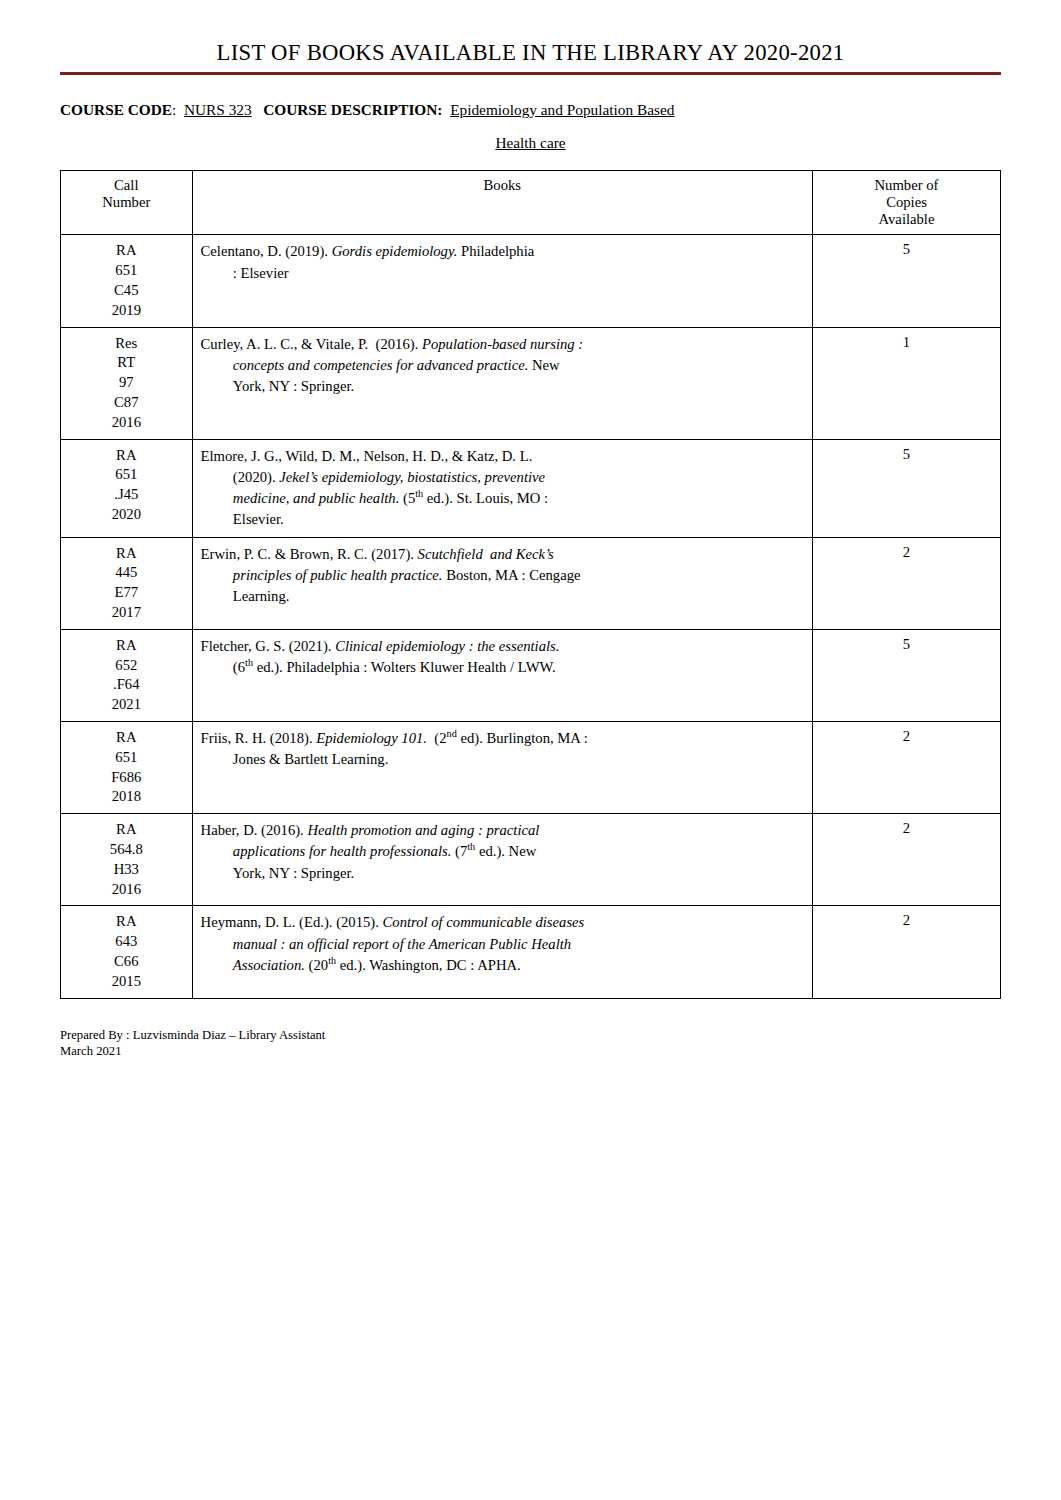LIST OF BOOKS AVAILABLE IN THE LIBRARY AY 2020-2021
COURSE CODE: NURS 323 COURSE DESCRIPTION: Epidemiology and Population Based
Health care
| Call Number | Books | Number of Copies Available |
| --- | --- | --- |
| RA 651 C45 2019 | Celentano, D. (2019). Gordis epidemiology. Philadelphia : Elsevier | 5 |
| Res RT 97 C87 2016 | Curley, A. L. C., & Vitale, P. (2016). Population-based nursing : concepts and competencies for advanced practice. New York, NY : Springer. | 1 |
| RA 651 .J45 2020 | Elmore, J. G., Wild, D. M., Nelson, H. D., & Katz, D. L. (2020). Jekel’s epidemiology, biostatistics, preventive medicine, and public health. (5 th ed.). St. Louis, MO : Elsevier. | 5 |
| RA 445 E77 2017 | Erwin, P. C. & Brown, R. C. (2017). Scutchfield and Keck’s principles of public health practice. Boston, MA : Cengage Learning. | 2 |
| RA 652 .F64 2021 | Fletcher, G. S. (2021). Clinical epidemiology : the essentials. (6 th ed.). Philadelphia : Wolters Kluwer Health / LWW. | 5 |
| RA 651 F686 2018 | Friis, R. H. (2018). Epidemiology 101. (2 nd ed). Burlington, MA : Jones & Bartlett Learning. | 2 |
| RA 564.8 H33 2016 | Haber, D. (2016). Health promotion and aging : practical applications for health professionals. (7 th ed.). New York, NY : Springer. | 2 |
| RA 643 C66 2015 | Heymann, D. L. (Ed.). (2015). Control of communicable diseases manual : an official report of the American Public Health Association. (20 th ed.). Washington, DC : APHA. | 2 |
Prepared By : Luzvisminda Diaz – Library Assistant
March 2021